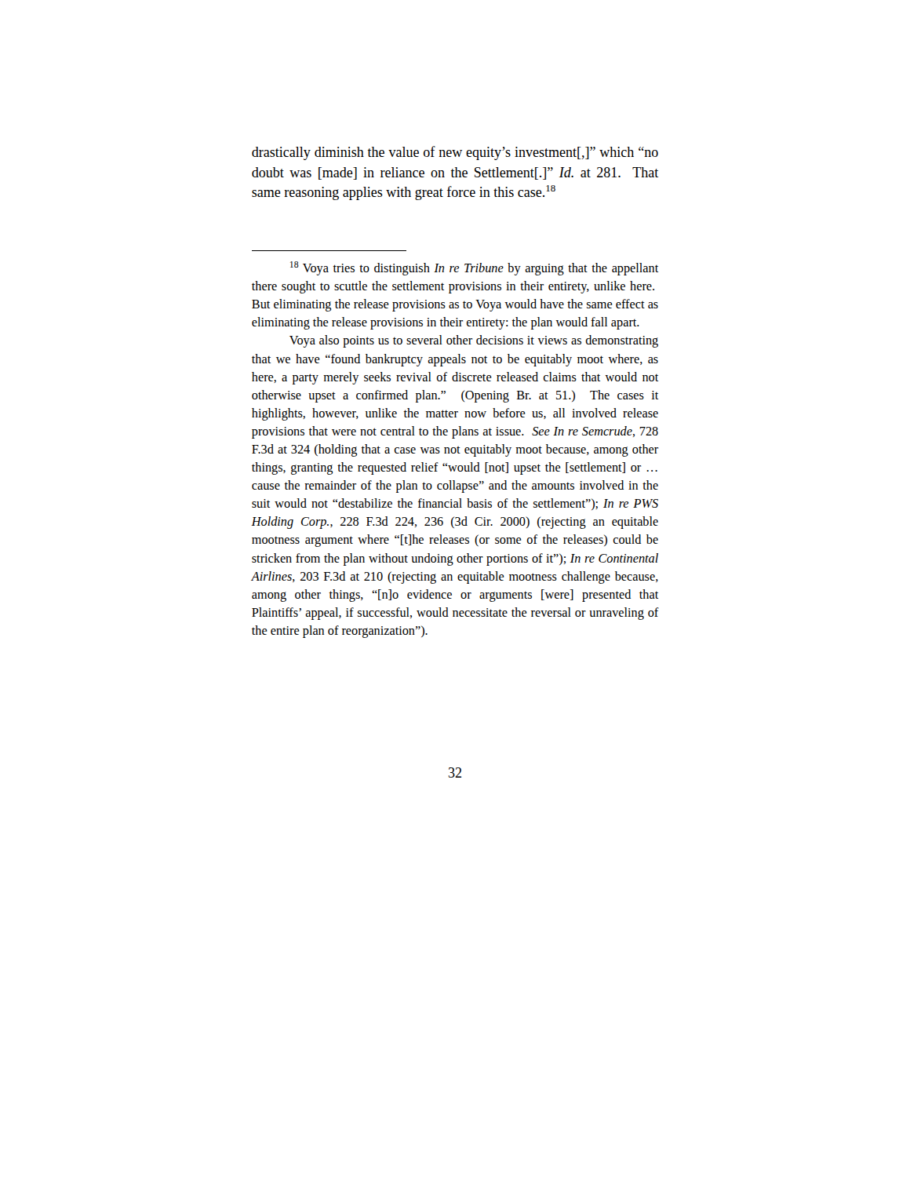drastically diminish the value of new equity’s investment[,]” which “no doubt was [made] in reliance on the Settlement[.]” Id. at 281. That same reasoning applies with great force in this case.18
18 Voya tries to distinguish In re Tribune by arguing that the appellant there sought to scuttle the settlement provisions in their entirety, unlike here. But eliminating the release provisions as to Voya would have the same effect as eliminating the release provisions in their entirety: the plan would fall apart.
Voya also points us to several other decisions it views as demonstrating that we have “found bankruptcy appeals not to be equitably moot where, as here, a party merely seeks revival of discrete released claims that would not otherwise upset a confirmed plan.” (Opening Br. at 51.) The cases it highlights, however, unlike the matter now before us, all involved release provisions that were not central to the plans at issue. See In re Semcrude, 728 F.3d at 324 (holding that a case was not equitably moot because, among other things, granting the requested relief “would [not] upset the [settlement] or … cause the remainder of the plan to collapse” and the amounts involved in the suit would not “destabilize the financial basis of the settlement”); In re PWS Holding Corp., 228 F.3d 224, 236 (3d Cir. 2000) (rejecting an equitable mootness argument where “[t]he releases (or some of the releases) could be stricken from the plan without undoing other portions of it”); In re Continental Airlines, 203 F.3d at 210 (rejecting an equitable mootness challenge because, among other things, “[n]o evidence or arguments [were] presented that Plaintiffs’ appeal, if successful, would necessitate the reversal or unraveling of the entire plan of reorganization”).
32